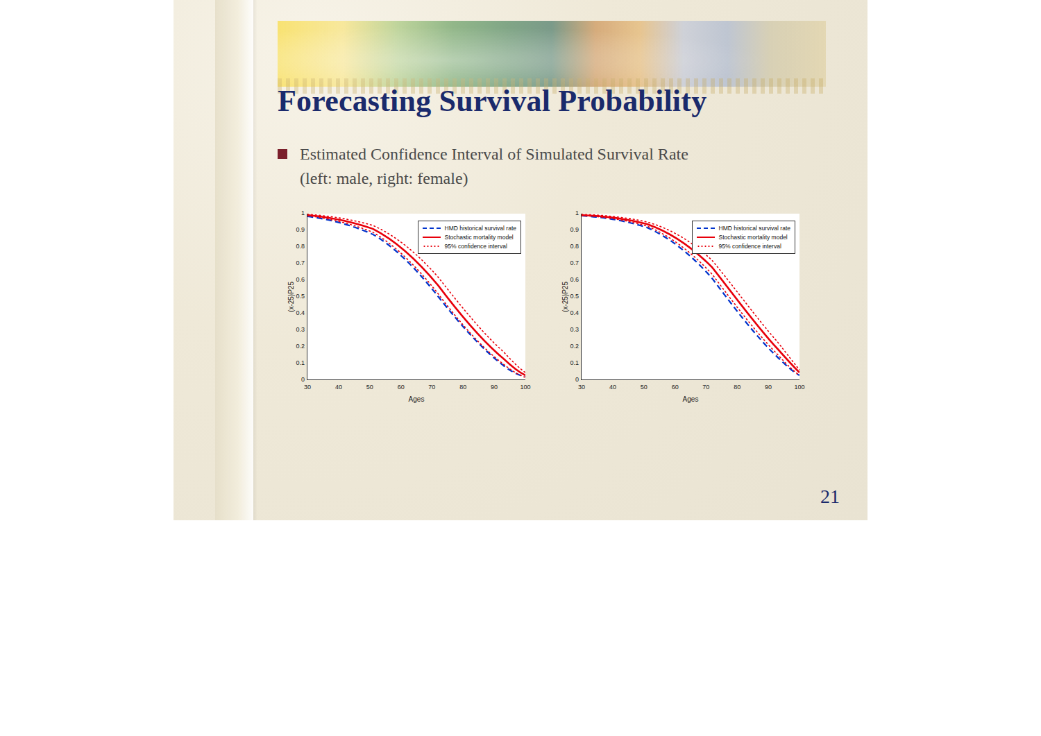Forecasting Survival Probability
Estimated Confidence Interval of Simulated Survival Rate
(left: male, right: female)
(x-25)P25 Ages 1 0.9 0.8 0.7 0.6 0.5 0.4 0.3 0.2 0.1 0 30 40 50 60 70 80 90 100
HMD historical survival rate
Stochastic mortality model
95% confidence interval
(x-25)P25 Ages 1 0.9 0.8 0.7 0.6 0.5 0.4 0.3 0.2 0.1 0 30 40 50 60 70 80 90 100
HMD historical survival rate
Stochastic mortality model
95% confidence interval
21